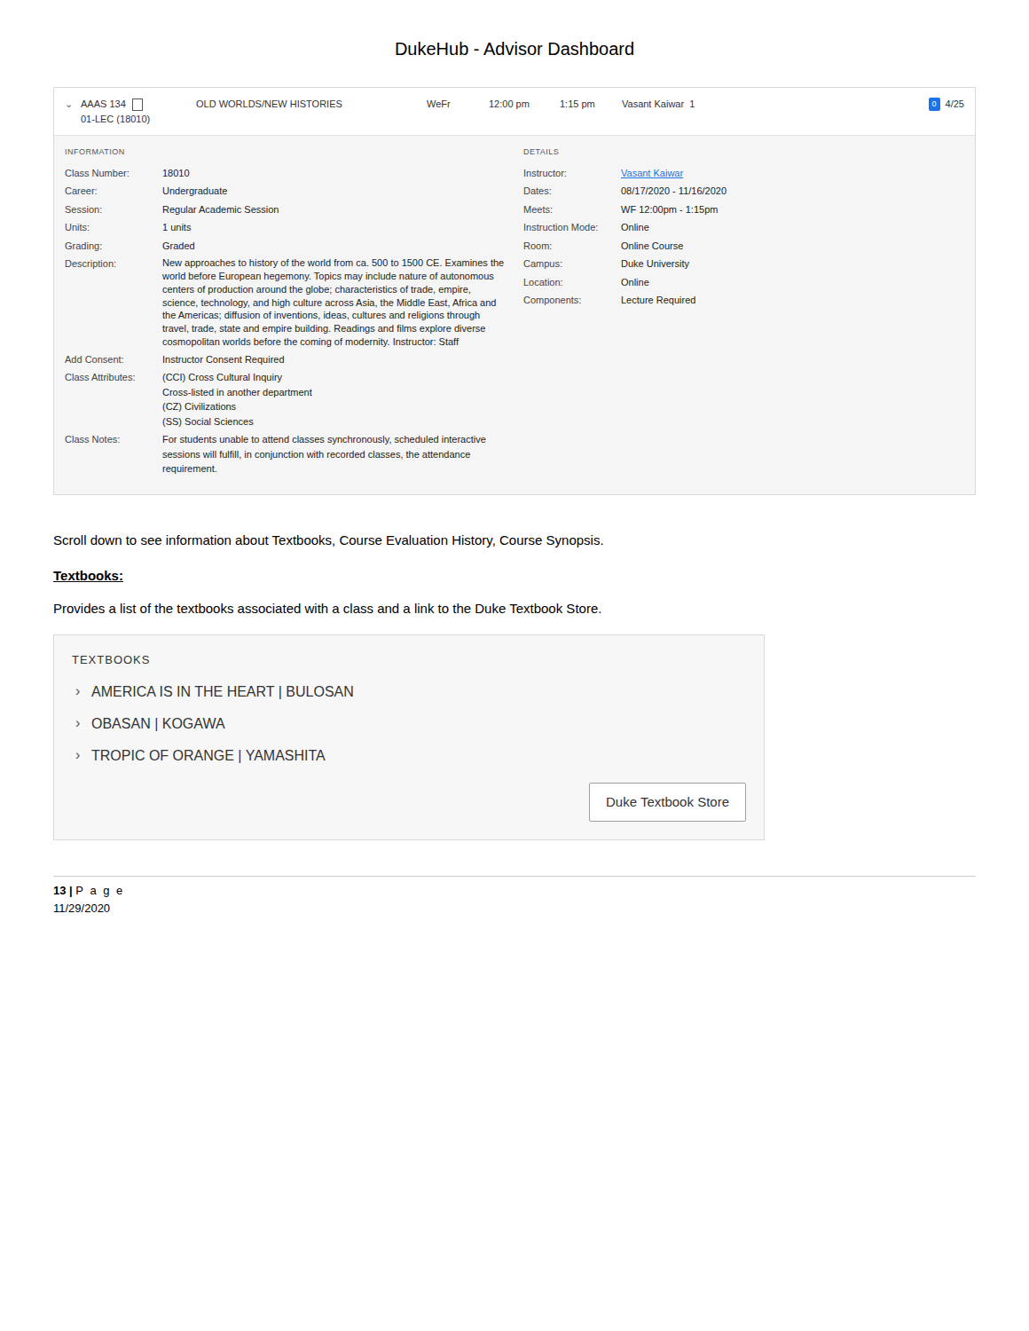DukeHub - Advisor Dashboard
⌄
AAAS 134 01-LEC (18010)
OLD WORLDS/NEW HISTORIES
WeFr
12:00 pm
1:15 pm
Vasant Kaiwar 1
0 4/25
Information
Class Number:
18010
Career:
Undergraduate
Session:
Regular Academic Session
Units:
1 units
Grading:
Graded
Description:
New approaches to history of the world from ca. 500 to 1500 CE. Examines the world before European hegemony. Topics may include nature of autonomous centers of production around the globe; characteristics of trade, empire, science, technology, and high culture across Asia, the Middle East, Africa and the Americas; diffusion of inventions, ideas, cultures and religions through travel, trade, state and empire building. Readings and films explore diverse cosmopolitan worlds before the coming of modernity. Instructor: Staff
Add Consent:
Instructor Consent Required
Class Attributes:
(CCI) Cross Cultural Inquiry
Cross-listed in another department
(CZ) Civilizations
(SS) Social Sciences
Class Notes:
For students unable to attend classes synchronously, scheduled interactive sessions will fulfill, in conjunction with recorded classes, the attendance requirement.
Details
Instructor:
Vasant Kaiwar
Dates:
08/17/2020 - 11/16/2020
Meets:
WF 12:00pm - 1:15pm
Instruction Mode:
Online
Room:
Online Course
Campus:
Duke University
Location:
Online
Components:
Lecture Required
Scroll down to see information about Textbooks, Course Evaluation History, Course Synopsis.
Textbooks:
Provides a list of the textbooks associated with a class and a link to the Duke Textbook Store.
TEXTBOOKS
AMERICA IS IN THE HEART | BULOSAN
OBASAN | KOGAWA
TROPIC OF ORANGE | YAMASHITA
Duke Textbook Store
13 | P a g e
11/29/2020